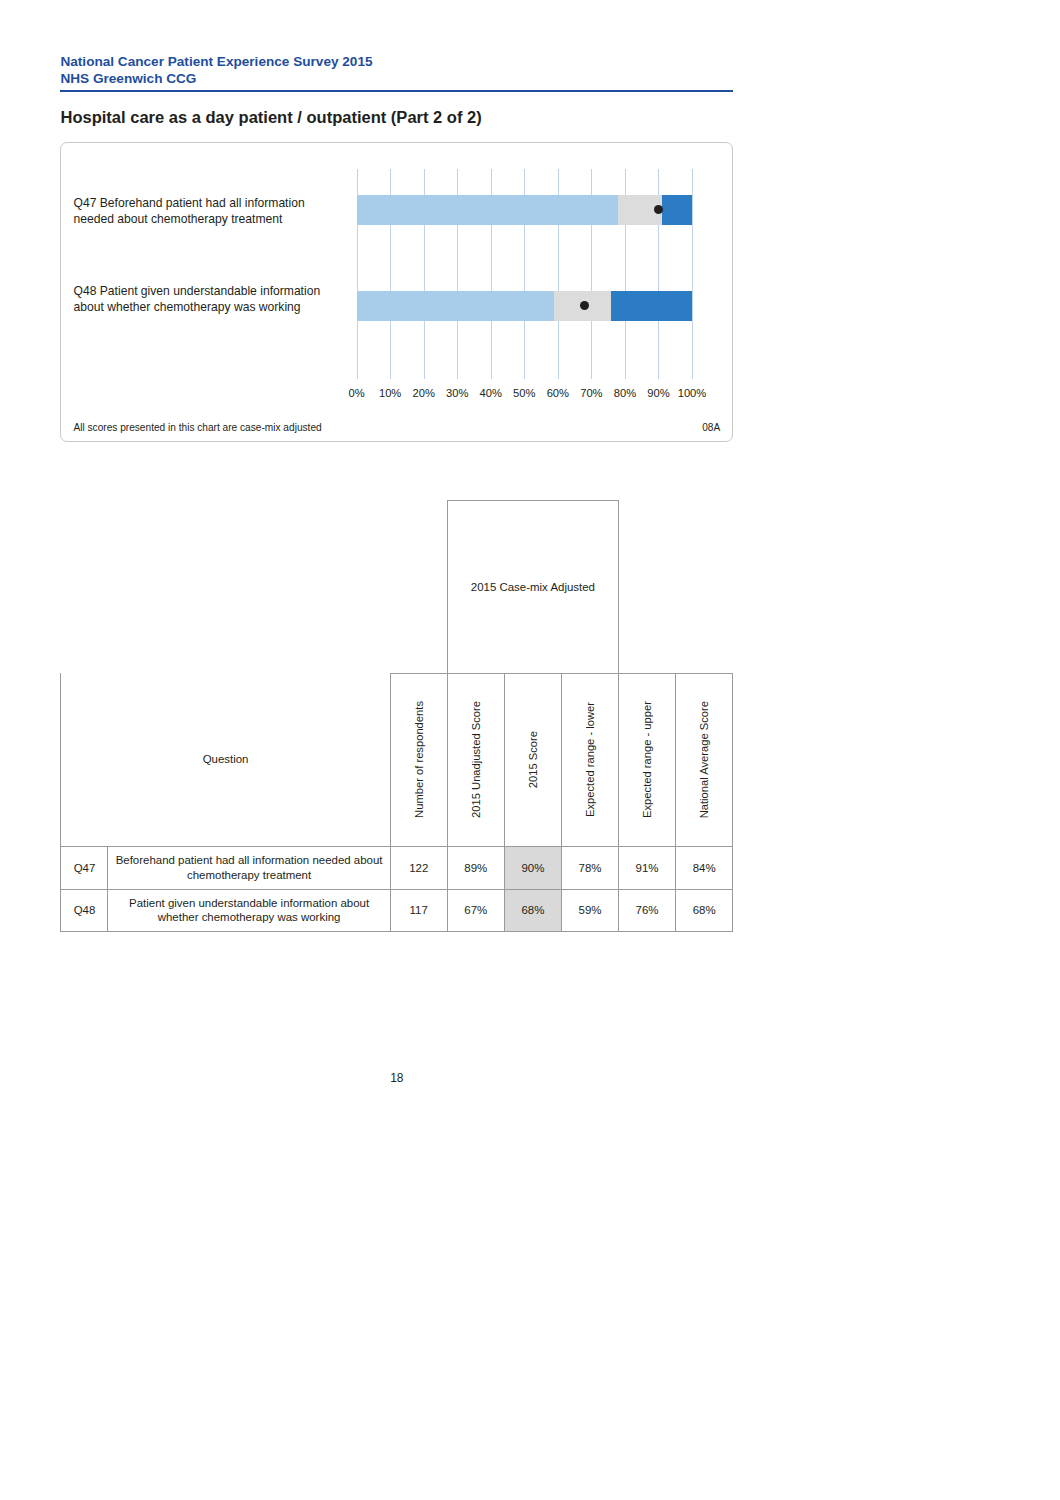National Cancer Patient Experience Survey 2015
NHS Greenwich CCG
Hospital care as a day patient / outpatient (Part 2 of 2)
Q47 Beforehand patient had all information needed about chemotherapy treatment
Q48 Patient given understandable information about whether chemotherapy was working
0% 10% 20% 30% 40% 50% 60% 70% 80% 90% 100%
All scores presented in this chart are case-mix adjusted
08A
| | 2015 Case-mix Adjusted | |
| --- | --- | --- |
| Question | Number of respondents | 2015 Unadjusted Score | 2015 Score | Expected range - lower | Expected range - upper | National Average Score |
| Q47 | Beforehand patient had all information needed about chemotherapy treatment | 122 | 89% | 90% | 78% | 91% | 84% |
| Q48 | Patient given understandable information about whether chemotherapy was working | 117 | 67% | 68% | 59% | 76% | 68% |
18